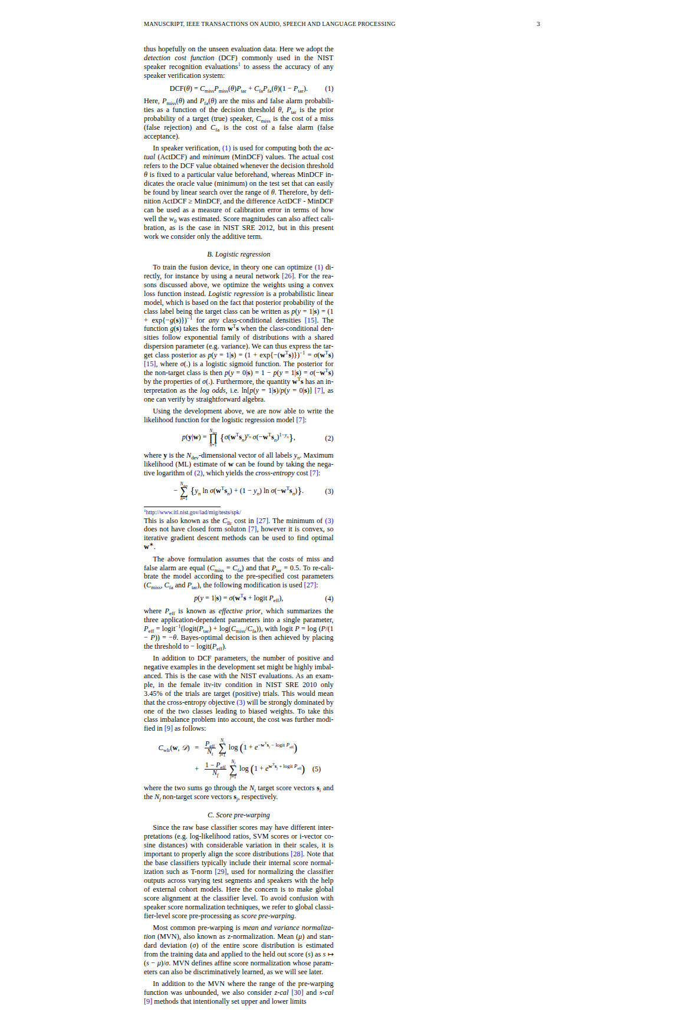Manuscript, IEEE Transactions on Audio, Speech and Language Processing 3
thus hopefully on the unseen evaluation data. Here we adopt the detection cost function (DCF) commonly used in the NIST speaker recognition evaluations1 to assess the accuracy of any speaker verification system:
DCF(θ) = CmissPmiss(θ)Ptar + CfaPfa(θ)(1 − Ptar). (1)
Here, Pmiss(θ) and Pfa(θ) are the miss and false alarm probabilities as a function of the decision threshold θ, Ptar is the prior probability of a target (true) speaker, Cmiss is the cost of a miss (false rejection) and Cfa is the cost of a false alarm (false acceptance).
In speaker verification, (1) is used for computing both the actual (ActDCF) and minimum (MinDCF) values. The actual cost refers to the DCF value obtained whenever the decision threshold θ is fixed to a particular value beforehand, whereas MinDCF indicates the oracle value (minimum) on the test set that can easily be found by linear search over the range of θ. Therefore, by definition ActDCF ≥ MinDCF, and the difference ActDCF - MinDCF can be used as a measure of calibration error in terms of how well the w0 was estimated. Score magnitudes can also affect calibration, as is the case in NIST SRE 2012, but in this present work we consider only the additive term.
B. Logistic regression
To train the fusion device, in theory one can optimize (1) directly, for instance by using a neural network [26]. For the reasons discussed above, we optimize the weights using a convex loss function instead. Logistic regression is a probabilistic linear model, which is based on the fact that posterior probability of the class label being the target class can be written as p(y = 1|s) = (1 + exp{−g(s)})−1 for any class-conditional densities [15]. The function g(s) takes the form wTs when the class-conditional densities follow exponential family of distributions with a shared dispersion parameter (e.g. variance). We can thus express the target class posterior as p(y = 1|s) = (1 + exp{−(wTs)})−1 = σ(wTs) [15], where σ(.) is a logistic sigmoid function. The posterior for the non-target class is then p(y = 0|s) = 1 − p(y = 1|s) = σ(−wTs) by the properties of σ(.). Furthermore, the quantity wTs has an interpretation as the log odds, i.e. ln[p(y = 1|s)/p(y = 0|s)] [7], as one can verify by straightforward algebra.
Using the development above, we are now able to write the likelihood function for the logistic regression model [7]:
p(y|w) = Ndev∏n=1 {σ(wTsn)yn σ(−wTsn)1−yn}, (2)
where y is the Ndev-dimensional vector of all labels yn. Maximum likelihood (ML) estimate of w can be found by taking the negative logarithm of (2), which yields the cross-entropy cost [7]:
− Ndev∑n=1 {yn ln σ(wTsn) + (1 − yn) ln σ(−wTsn)}. (3)
1http://www.itl.nist.gov/iad/mig/tests/spk/
This is also known as the Cllr cost in [27]. The minimum of (3) does not have closed form soluton [7], however it is convex, so iterative gradient descent methods can be used to find optimal w∗.
The above formulation assumes that the costs of miss and false alarm are equal (Cmiss = Cfa) and that Ptar = 0.5. To re-calibrate the model according to the pre-specified cost parameters (Cmiss, Cfa and Ptar), the following modification is used [27]:
p(y = 1|s) = σ(wTs + logit Peff), (4)
where Peff is known as effective prior, which summarizes the three application-dependent parameters into a single parameter, Peff = logit−1(logit(Ptar) + log(Cmiss/Cfa)), with logit P = log (P/(1 − P)) = −θ. Bayes-optimal decision is then achieved by placing the threshold to − logit(Peff).
In addition to DCF parameters, the number of positive and negative examples in the development set might be highly imbalanced. This is the case with the NIST evaluations. As an example, in the female itv-itv condition in NIST SRE 2010 only 3.45% of the trials are target (positive) trials. This would mean that the cross-entropy objective (3) will be strongly dominated by one of the two classes leading to biased weights. To take this class imbalance problem into account, the cost was further modified in [9] as follows:
Cwlr(w, 𝒟)
=
Peff Nt Nt∑i=1 log (1 + e−wTsi − logit Peff)
+
1 − Peff Nf Nf∑j=1 log (1 + ewTsj + logit Peff)
(5)
where the two sums go through the Nt target score vectors si and the Nf non-target score vectors sj, respectively.
C. Score pre-warping
Since the raw base classifier scores may have different interpretations (e.g. log-likelihood ratios, SVM scores or i-vector cosine distances) with considerable variation in their scales, it is important to properly align the score distributions [28]. Note that the base classifiers typically include their internal score normalization such as T-norm [29], used for normalizing the classifier outputs across varying test segments and speakers with the help of external cohort models. Here the concern is to make global score alignment at the classifier level. To avoid confusion with speaker score normalization techniques, we refer to global classifier-level score pre-processing as score pre-warping.
Most common pre-warping is mean and variance normalization (MVN), also known as z-normalization. Mean (μ) and standard deviation (σ) of the entire score distribution is estimated from the training data and applied to the held out score (s) as s ↦ (s − μ)/σ. MVN defines affine score normalization whose parameters can also be discriminatively learned, as we will see later.
In addition to the MVN where the range of the pre-warping function was unbounded, we also consider z-cal [30] and s-cal [9] methods that intentionally set upper and lower limits